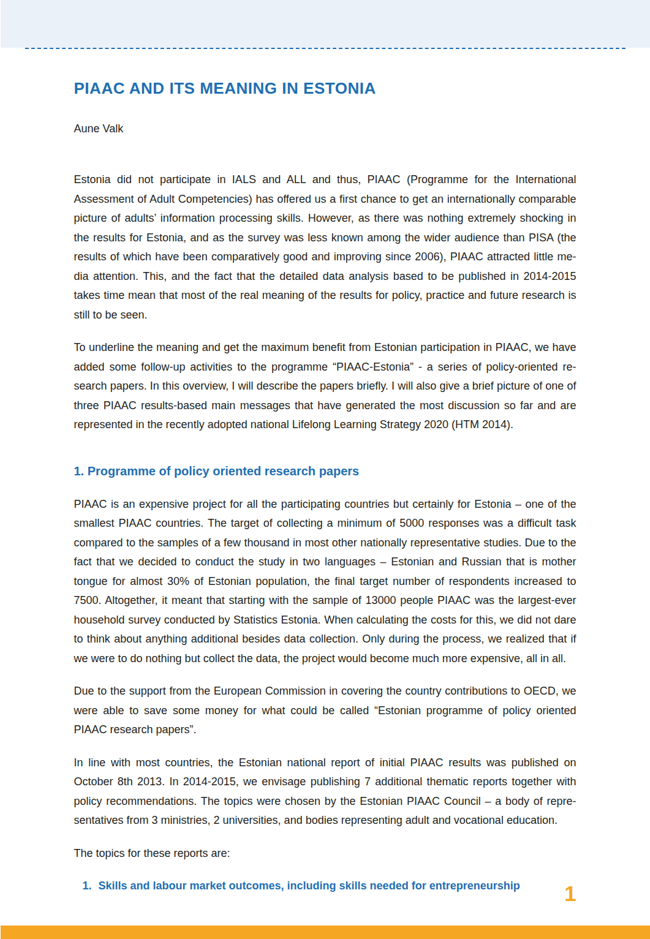PIAAC AND ITS MEANING IN ESTONIA
Aune Valk
Estonia did not participate in IALS and ALL and thus, PIAAC (Programme for the International Assessment of Adult Competencies) has offered us a first chance to get an internationally comparable picture of adults’ information processing skills. However, as there was nothing extremely shocking in the results for Estonia, and as the survey was less known among the wider audience than PISA (the results of which have been comparatively good and improving since 2006), PIAAC attracted little media attention. This, and the fact that the detailed data analysis based to be published in 2014-2015 takes time mean that most of the real meaning of the results for policy, practice and future research is still to be seen.
To underline the meaning and get the maximum benefit from Estonian participation in PIAAC, we have added some follow-up activities to the programme “PIAAC-Estonia” - a series of policy-oriented research papers. In this overview, I will describe the papers briefly. I will also give a brief picture of one of three PIAAC results-based main messages that have generated the most discussion so far and are represented in the recently adopted national Lifelong Learning Strategy 2020 (HTM 2014).
1. Programme of policy oriented research papers
PIAAC is an expensive project for all the participating countries but certainly for Estonia – one of the smallest PIAAC countries. The target of collecting a minimum of 5000 responses was a difficult task compared to the samples of a few thousand in most other nationally representative studies. Due to the fact that we decided to conduct the study in two languages – Estonian and Russian that is mother tongue for almost 30% of Estonian population, the final target number of respondents increased to 7500. Altogether, it meant that starting with the sample of 13000 people PIAAC was the largest-ever household survey conducted by Statistics Estonia. When calculating the costs for this, we did not dare to think about anything additional besides data collection. Only during the process, we realized that if we were to do nothing but collect the data, the project would become much more expensive, all in all.
Due to the support from the European Commission in covering the country contributions to OECD, we were able to save some money for what could be called “Estonian programme of policy oriented PIAAC research papers”.
In line with most countries, the Estonian national report of initial PIAAC results was published on October 8th 2013. In 2014-2015, we envisage publishing 7 additional thematic reports together with policy recommendations. The topics were chosen by the Estonian PIAAC Council – a body of representatives from 3 ministries, 2 universities, and bodies representing adult and vocational education.
The topics for these reports are:
Skills and labour market outcomes, including skills needed for entrepreneurship
1